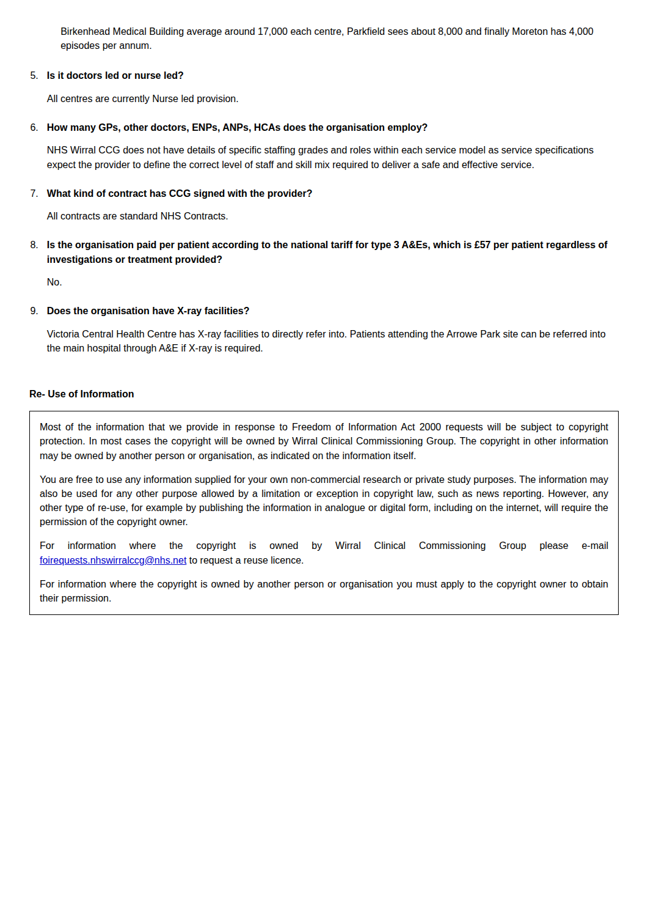Birkenhead Medical Building average around 17,000 each centre, Parkfield sees about 8,000 and finally Moreton has 4,000 episodes per annum.
Is it doctors led or nurse led?
All centres are currently Nurse led provision.
How many GPs, other doctors, ENPs, ANPs, HCAs does the organisation employ?
NHS Wirral CCG does not have details of specific staffing grades and roles within each service model as service specifications expect the provider to define the correct level of staff and skill mix required to deliver a safe and effective service.
What kind of contract has CCG signed with the provider?
All contracts are standard NHS Contracts.
Is the organisation paid per patient according to the national tariff for type 3 A&Es, which is £57 per patient regardless of investigations or treatment provided?
No.
Does the organisation have X-ray facilities?
Victoria Central Health Centre has X-ray facilities to directly refer into. Patients attending the Arrowe Park site can be referred into the main hospital through A&E if X-ray is required.
Re- Use of Information
Most of the information that we provide in response to Freedom of Information Act 2000 requests will be subject to copyright protection. In most cases the copyright will be owned by Wirral Clinical Commissioning Group. The copyright in other information may be owned by another person or organisation, as indicated on the information itself.
You are free to use any information supplied for your own non-commercial research or private study purposes. The information may also be used for any other purpose allowed by a limitation or exception in copyright law, such as news reporting. However, any other type of re-use, for example by publishing the information in analogue or digital form, including on the internet, will require the permission of the copyright owner.
For information where the copyright is owned by Wirral Clinical Commissioning Group please e-mail foirequests.nhswirralccg@nhs.net to request a reuse licence.
For information where the copyright is owned by another person or organisation you must apply to the copyright owner to obtain their permission.